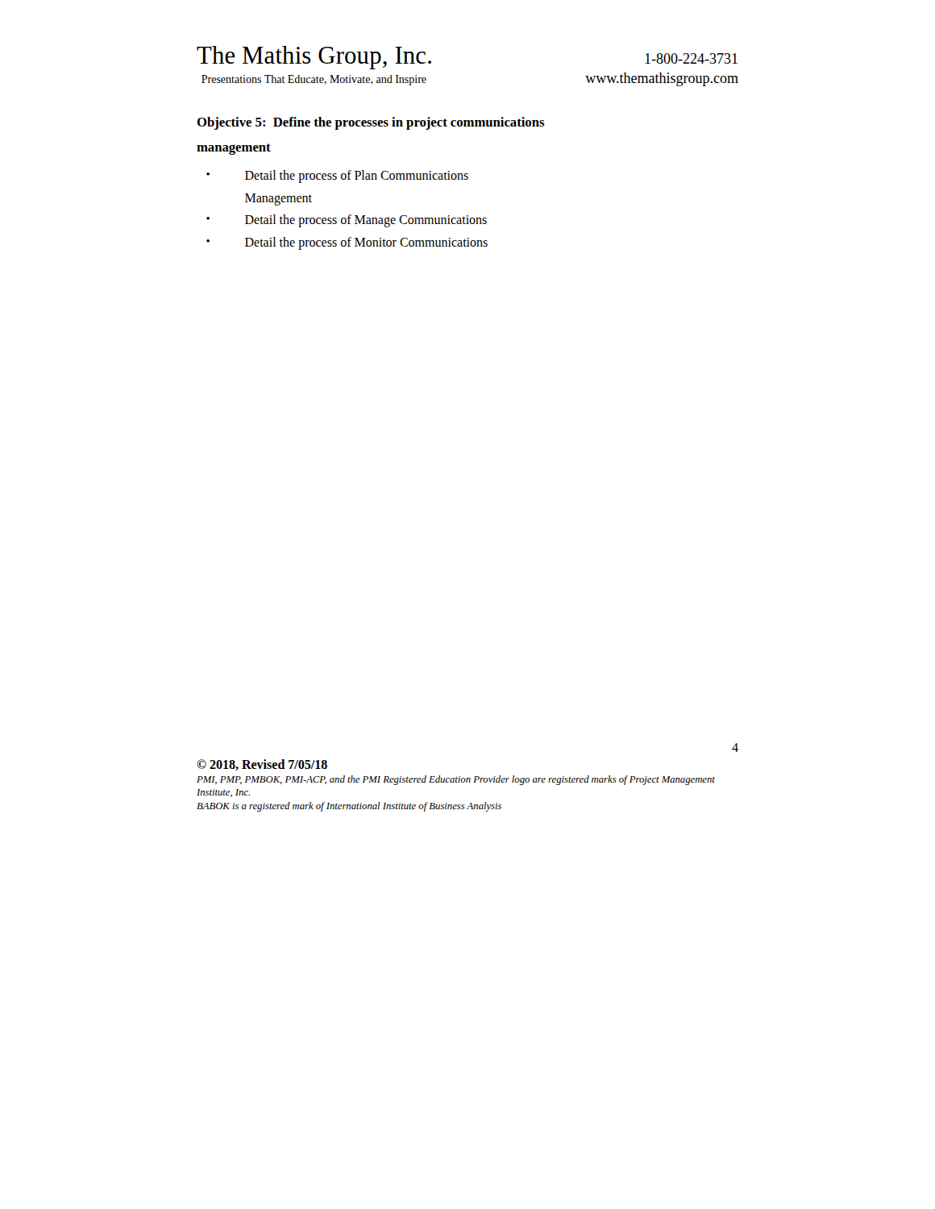The Mathis Group, Inc.
1-800-224-3731
Presentations That Educate, Motivate, and Inspire
www.themathisgroup.com
Objective 5: Define the processes in project communications management
Detail the process of Plan Communications
Management
Detail the process of Manage Communications
Detail the process of Monitor Communications
4
© 2018, Revised 7/05/18
PMI, PMP, PMBOK, PMI-ACP, and the PMI Registered Education Provider logo are registered marks of Project Management Institute, Inc.
BABOK is a registered mark of International Institute of Business Analysis